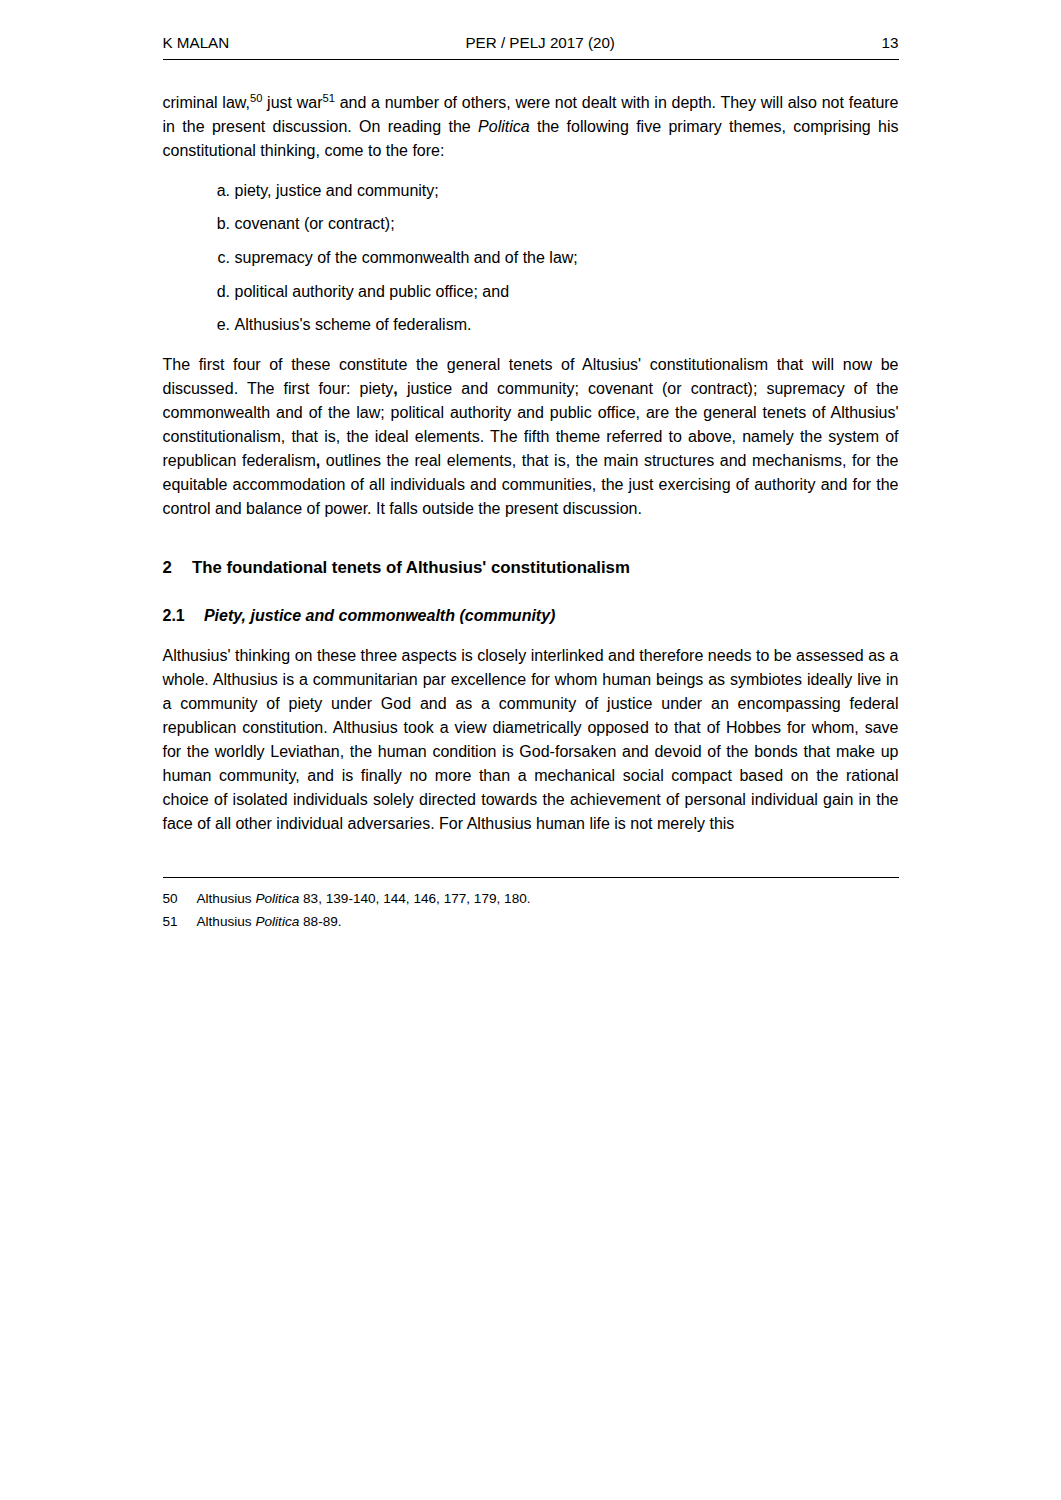K MALAN PER / PELJ 2017 (20) 13
criminal law,50 just war51 and a number of others, were not dealt with in depth. They will also not feature in the present discussion. On reading the Politica the following five primary themes, comprising his constitutional thinking, come to the fore:
piety, justice and community;
covenant (or contract);
supremacy of the commonwealth and of the law;
political authority and public office; and
Althusius's scheme of federalism.
The first four of these constitute the general tenets of Altusius' constitutionalism that will now be discussed. The first four: piety, justice and community; covenant (or contract); supremacy of the commonwealth and of the law; political authority and public office, are the general tenets of Althusius' constitutionalism, that is, the ideal elements. The fifth theme referred to above, namely the system of republican federalism, outlines the real elements, that is, the main structures and mechanisms, for the equitable accommodation of all individuals and communities, the just exercising of authority and for the control and balance of power. It falls outside the present discussion.
2 The foundational tenets of Althusius' constitutionalism
2.1 Piety, justice and commonwealth (community)
Althusius' thinking on these three aspects is closely interlinked and therefore needs to be assessed as a whole. Althusius is a communitarian par excellence for whom human beings as symbiotes ideally live in a community of piety under God and as a community of justice under an encompassing federal republican constitution. Althusius took a view diametrically opposed to that of Hobbes for whom, save for the worldly Leviathan, the human condition is God-forsaken and devoid of the bonds that make up human community, and is finally no more than a mechanical social compact based on the rational choice of isolated individuals solely directed towards the achievement of personal individual gain in the face of all other individual adversaries. For Althusius human life is not merely this
50 Althusius Politica 83, 139-140, 144, 146, 177, 179, 180.
51 Althusius Politica 88-89.